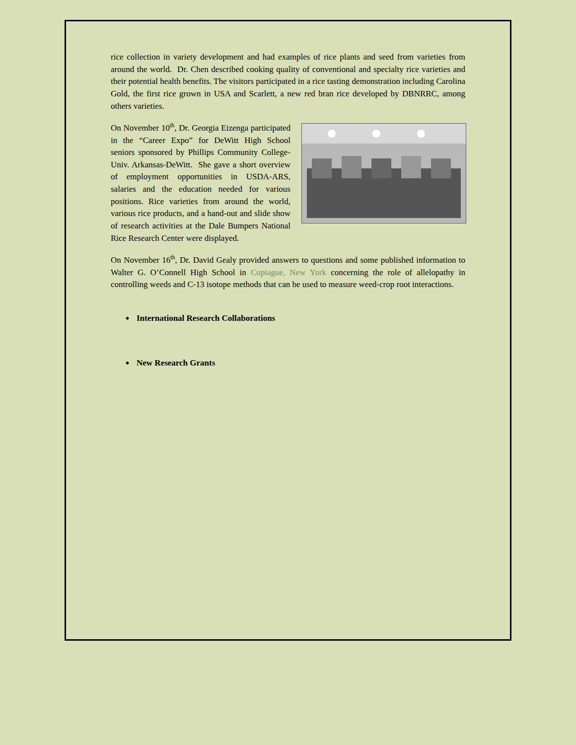rice collection in variety development and had examples of rice plants and seed from varieties from around the world. Dr. Chen described cooking quality of conventional and specialty rice varieties and their potential health benefits. The visitors participated in a rice tasting demonstration including Carolina Gold, the first rice grown in USA and Scarlett, a new red bran rice developed by DBNRRC, among others varieties.
On November 10th, Dr. Georgia Eizenga participated in the “Career Expo” for DeWitt High School seniors sponsored by Phillips Community College-Univ. Arkansas-DeWitt. She gave a short overview of employment opportunities in USDA-ARS, salaries and the education needed for various positions. Rice varieties from around the world, various rice products, and a hand-out and slide show of research activities at the Dale Bumpers National Rice Research Center were displayed.
On November 16th, Dr. David Gealy provided answers to questions and some published information to Walter G. O’Connell High School in Copiague, New York concerning the role of allelopathy in controlling weeds and C-13 isotope methods that can be used to measure weed-crop root interactions.
International Research Collaborations
New Research Grants